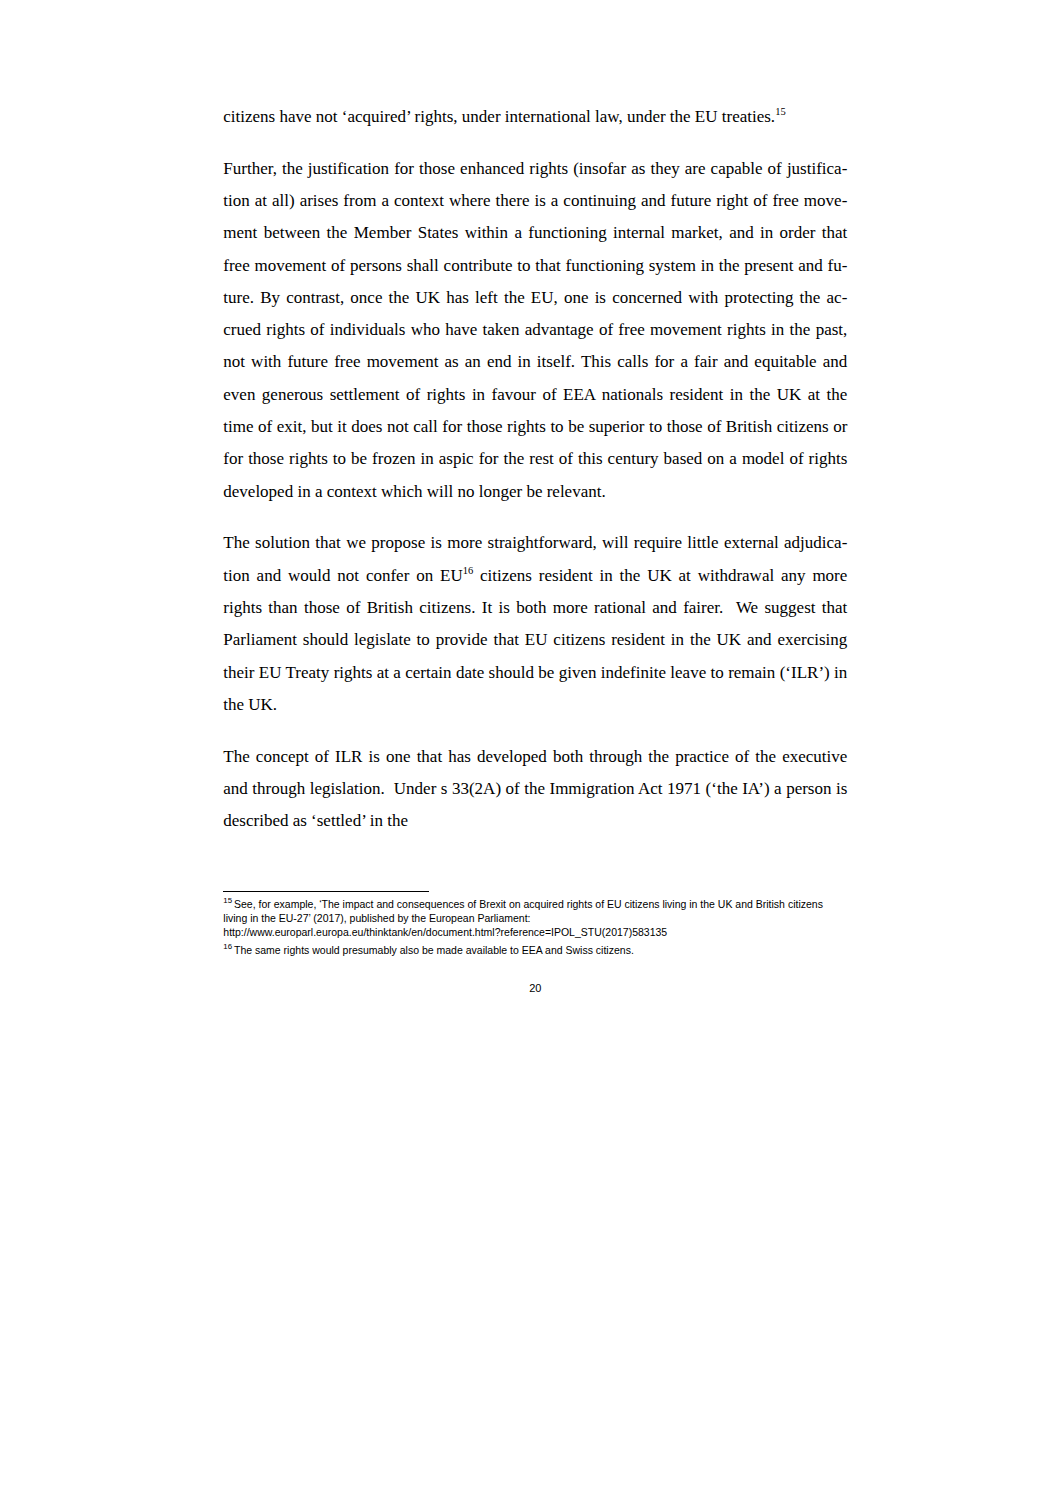citizens have not ‘acquired’ rights, under international law, under the EU treaties.15
Further, the justification for those enhanced rights (insofar as they are capable of justification at all) arises from a context where there is a continuing and future right of free movement between the Member States within a functioning internal market, and in order that free movement of persons shall contribute to that functioning system in the present and future. By contrast, once the UK has left the EU, one is concerned with protecting the accrued rights of individuals who have taken advantage of free movement rights in the past, not with future free movement as an end in itself. This calls for a fair and equitable and even generous settlement of rights in favour of EEA nationals resident in the UK at the time of exit, but it does not call for those rights to be superior to those of British citizens or for those rights to be frozen in aspic for the rest of this century based on a model of rights developed in a context which will no longer be relevant.
The solution that we propose is more straightforward, will require little external adjudication and would not confer on EU16 citizens resident in the UK at withdrawal any more rights than those of British citizens. It is both more rational and fairer. We suggest that Parliament should legislate to provide that EU citizens resident in the UK and exercising their EU Treaty rights at a certain date should be given indefinite leave to remain (‘ILR’) in the UK.
The concept of ILR is one that has developed both through the practice of the executive and through legislation. Under s 33(2A) of the Immigration Act 1971 (‘the IA’) a person is described as ‘settled’ in the
15See, for example, ‘The impact and consequences of Brexit on acquired rights of EU citizens living in the UK and British citizens living in the EU-27’ (2017), published by the European Parliament:
http://www.europarl.europa.eu/thinktank/en/document.html?reference=IPOL_STU(2017)583135
16The same rights would presumably also be made available to EEA and Swiss citizens.
20